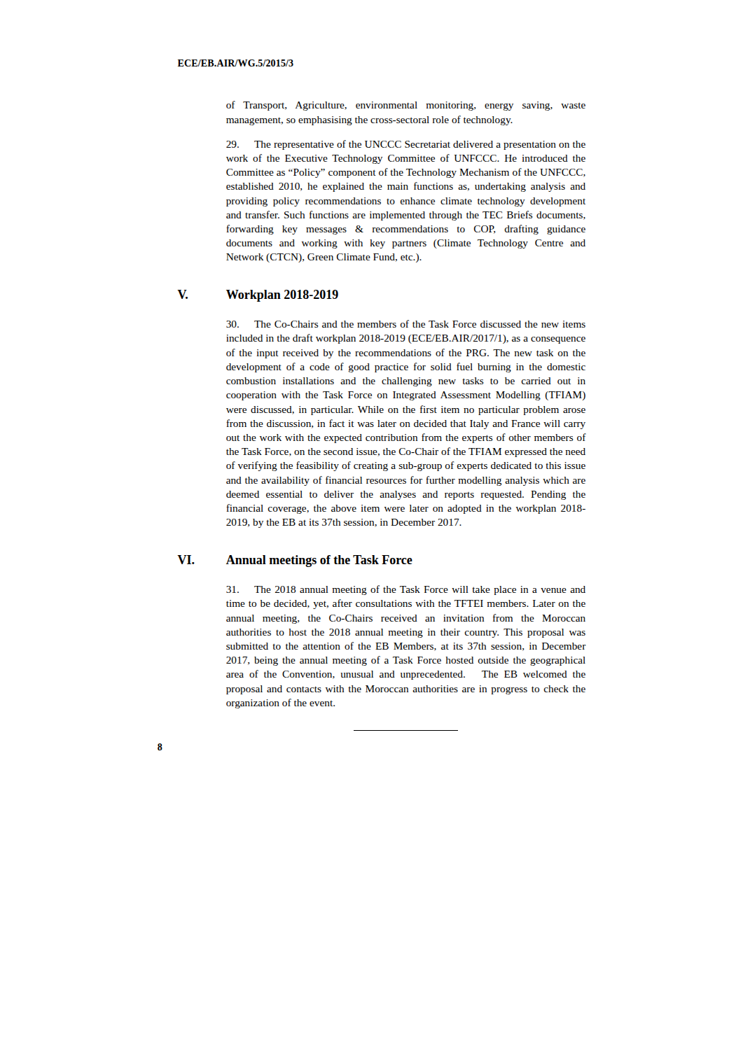ECE/EB.AIR/WG.5/2015/3
of Transport, Agriculture, environmental monitoring, energy saving, waste management, so emphasising the cross-sectoral role of technology.
29. The representative of the UNCCC Secretariat delivered a presentation on the work of the Executive Technology Committee of UNFCCC. He introduced the Committee as “Policy” component of the Technology Mechanism of the UNFCCC, established 2010, he explained the main functions as, undertaking analysis and providing policy recommendations to enhance climate technology development and transfer. Such functions are implemented through the TEC Briefs documents, forwarding key messages & recommendations to COP, drafting guidance documents and working with key partners (Climate Technology Centre and Network (CTCN), Green Climate Fund, etc.).
V. Workplan 2018-2019
30. The Co-Chairs and the members of the Task Force discussed the new items included in the draft workplan 2018-2019 (ECE/EB.AIR/2017/1), as a consequence of the input received by the recommendations of the PRG. The new task on the development of a code of good practice for solid fuel burning in the domestic combustion installations and the challenging new tasks to be carried out in cooperation with the Task Force on Integrated Assessment Modelling (TFIAM) were discussed, in particular. While on the first item no particular problem arose from the discussion, in fact it was later on decided that Italy and France will carry out the work with the expected contribution from the experts of other members of the Task Force, on the second issue, the Co-Chair of the TFIAM expressed the need of verifying the feasibility of creating a sub-group of experts dedicated to this issue and the availability of financial resources for further modelling analysis which are deemed essential to deliver the analyses and reports requested. Pending the financial coverage, the above item were later on adopted in the workplan 2018-2019, by the EB at its 37th session, in December 2017.
VI. Annual meetings of the Task Force
31. The 2018 annual meeting of the Task Force will take place in a venue and time to be decided, yet, after consultations with the TFTEI members. Later on the annual meeting, the Co-Chairs received an invitation from the Moroccan authorities to host the 2018 annual meeting in their country. This proposal was submitted to the attention of the EB Members, at its 37th session, in December 2017, being the annual meeting of a Task Force hosted outside the geographical area of the Convention, unusual and unprecedented. The EB welcomed the proposal and contacts with the Moroccan authorities are in progress to check the organization of the event.
8